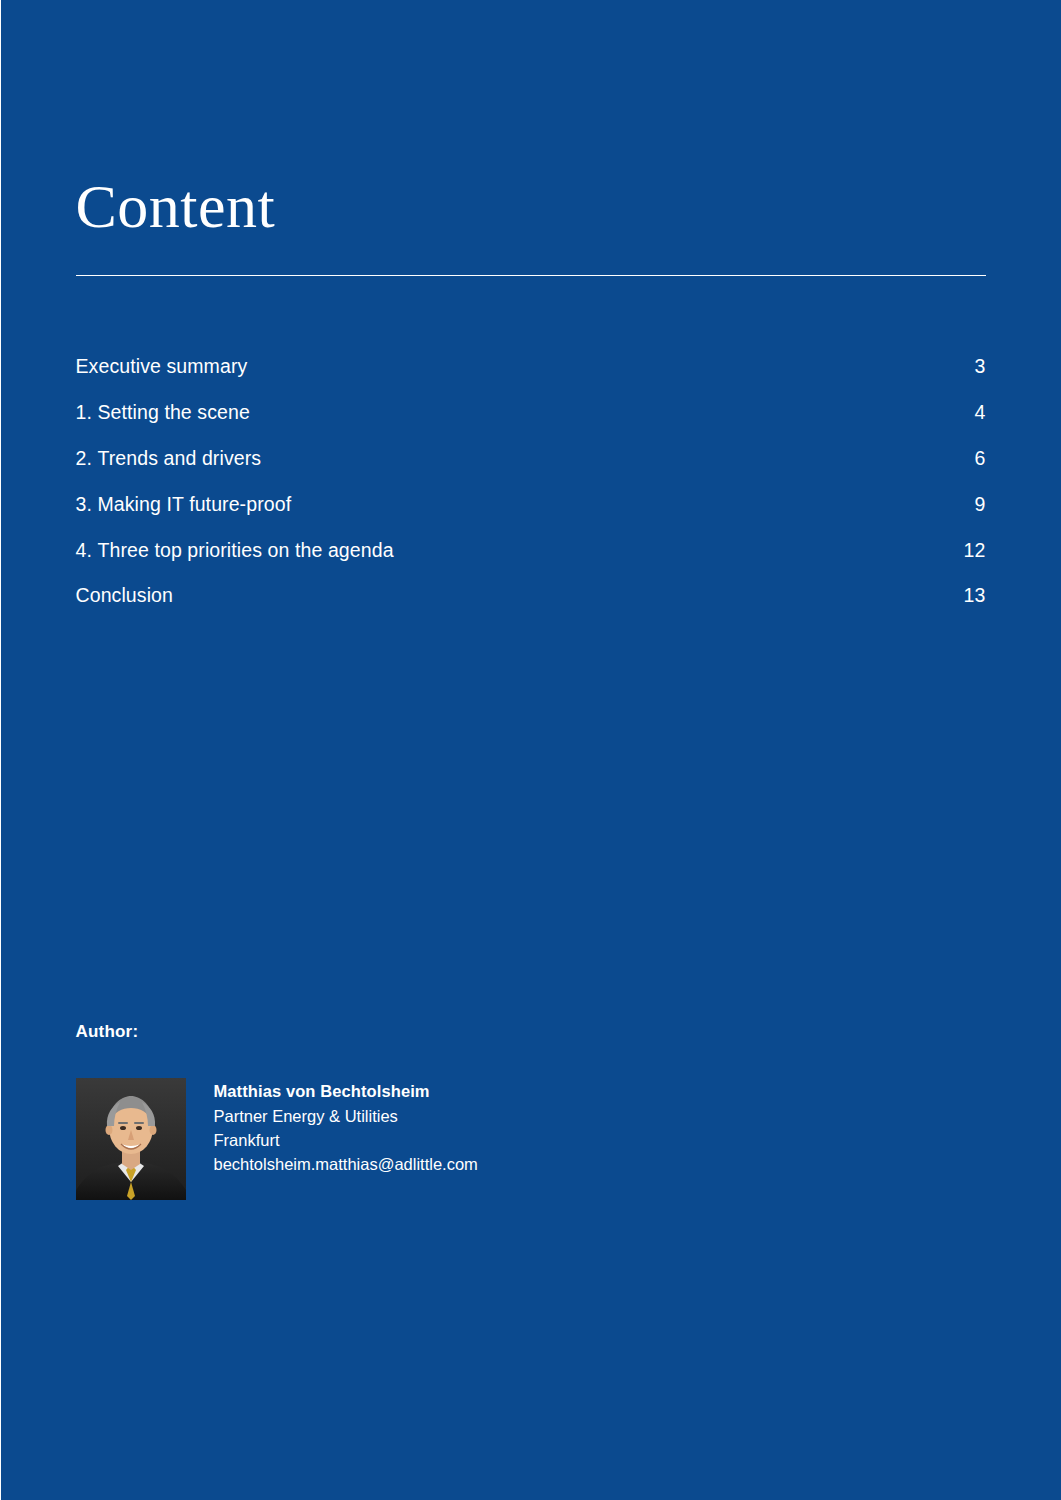Content
Executive summary 3
1. Setting the scene 4
2. Trends and drivers 6
3. Making IT future-proof 9
4. Three top priorities on the agenda 12
Conclusion 13
Author:
Matthias von Bechtolsheim
Partner Energy & Utilities
Frankfurt
bechtolsheim.matthias@adlittle.com